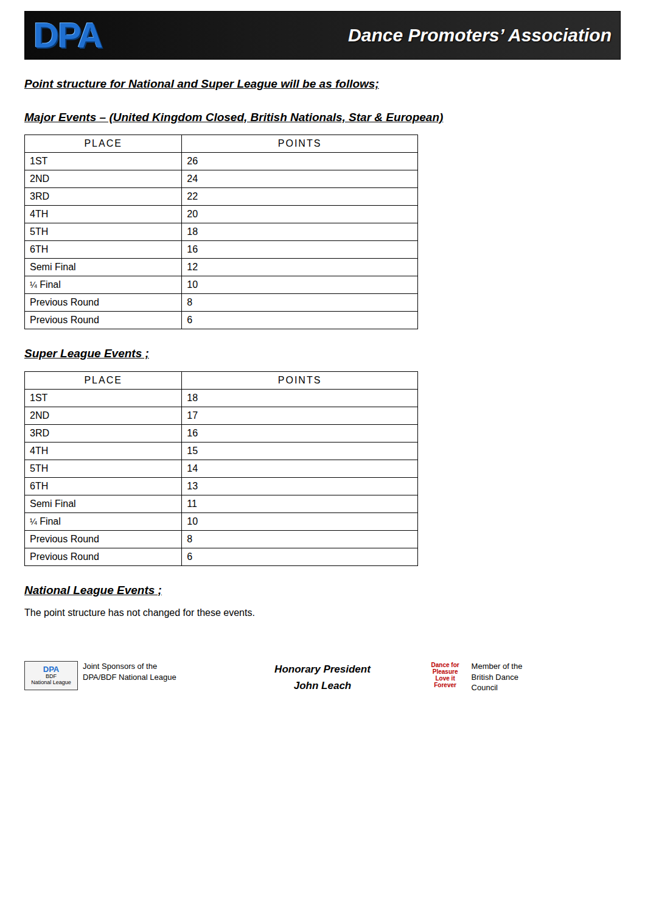DPA
Dance Promoters’ Association
Point structure for National and Super League will be as follows;
Major Events – (United Kingdom Closed, British Nationals, Star & European)
| PLACE | POINTS |
| --- | --- |
| 1ST | 26 |
| 2ND | 24 |
| 3RD | 22 |
| 4TH | 20 |
| 5TH | 18 |
| 6TH | 16 |
| Semi Final | 12 |
| ¼ Final | 10 |
| Previous Round | 8 |
| Previous Round | 6 |
Super League Events ;
| PLACE | POINTS |
| --- | --- |
| 1ST | 18 |
| 2ND | 17 |
| 3RD | 16 |
| 4TH | 15 |
| 5TH | 14 |
| 6TH | 13 |
| Semi Final | 11 |
| ¼ Final | 10 |
| Previous Round | 8 |
| Previous Round | 6 |
National League Events ;
The point structure has not changed for these events.
DPA BDF National League
Joint Sponsors of the
DPA/BDF National League
Honorary President
John Leach
Dance for Pleasure Love it Forever
Member of the
British Dance
Council